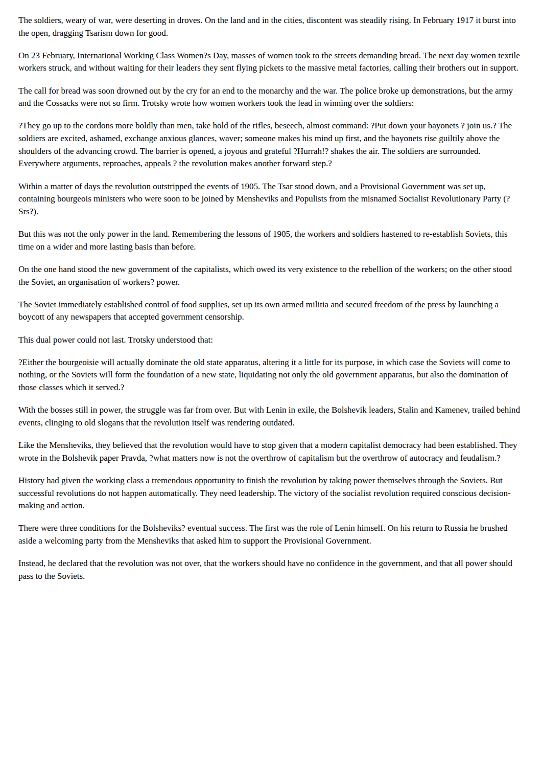The soldiers, weary of war, were deserting in droves. On the land and in the cities, discontent was steadily rising. In February 1917 it burst into the open, dragging Tsarism down for good.
On 23 February, International Working Class Women?s Day, masses of women took to the streets demanding bread. The next day women textile workers struck, and without waiting for their leaders they sent flying pickets to the massive metal factories, calling their brothers out in support.
The call for bread was soon drowned out by the cry for an end to the monarchy and the war. The police broke up demonstrations, but the army and the Cossacks were not so firm. Trotsky wrote how women workers took the lead in winning over the soldiers:
?They go up to the cordons more boldly than men, take hold of the rifles, beseech, almost command: ?Put down your bayonets ? join us.? The soldiers are excited, ashamed, exchange anxious glances, waver; someone makes his mind up first, and the bayonets rise guiltily above the shoulders of the advancing crowd. The barrier is opened, a joyous and grateful ?Hurrah!? shakes the air. The soldiers are surrounded. Everywhere arguments, reproaches, appeals ? the revolution makes another forward step.?
Within a matter of days the revolution outstripped the events of 1905. The Tsar stood down, and a Provisional Government was set up, containing bourgeois ministers who were soon to be joined by Mensheviks and Populists from the misnamed Socialist Revolutionary Party (?Srs?).
But this was not the only power in the land. Remembering the lessons of 1905, the workers and soldiers hastened to re-establish Soviets, this time on a wider and more lasting basis than before.
On the one hand stood the new government of the capitalists, which owed its very existence to the rebellion of the workers; on the other stood the Soviet, an organisation of workers? power.
The Soviet immediately established control of food supplies, set up its own armed militia and secured freedom of the press by launching a boycott of any newspapers that accepted government censorship.
This dual power could not last. Trotsky understood that:
?Either the bourgeoisie will actually dominate the old state apparatus, altering it a little for its purpose, in which case the Soviets will come to nothing, or the Soviets will form the foundation of a new state, liquidating not only the old government apparatus, but also the domination of those classes which it served.?
With the bosses still in power, the struggle was far from over. But with Lenin in exile, the Bolshevik leaders, Stalin and Kamenev, trailed behind events, clinging to old slogans that the revolution itself was rendering outdated.
Like the Mensheviks, they believed that the revolution would have to stop given that a modern capitalist democracy had been established. They wrote in the Bolshevik paper Pravda, ?what matters now is not the overthrow of capitalism but the overthrow of autocracy and feudalism.?
History had given the working class a tremendous opportunity to finish the revolution by taking power themselves through the Soviets. But successful revolutions do not happen automatically. They need leadership. The victory of the socialist revolution required conscious decision-making and action.
There were three conditions for the Bolsheviks? eventual success. The first was the role of Lenin himself. On his return to Russia he brushed aside a welcoming party from the Mensheviks that asked him to support the Provisional Government.
Instead, he declared that the revolution was not over, that the workers should have no confidence in the government, and that all power should pass to the Soviets.